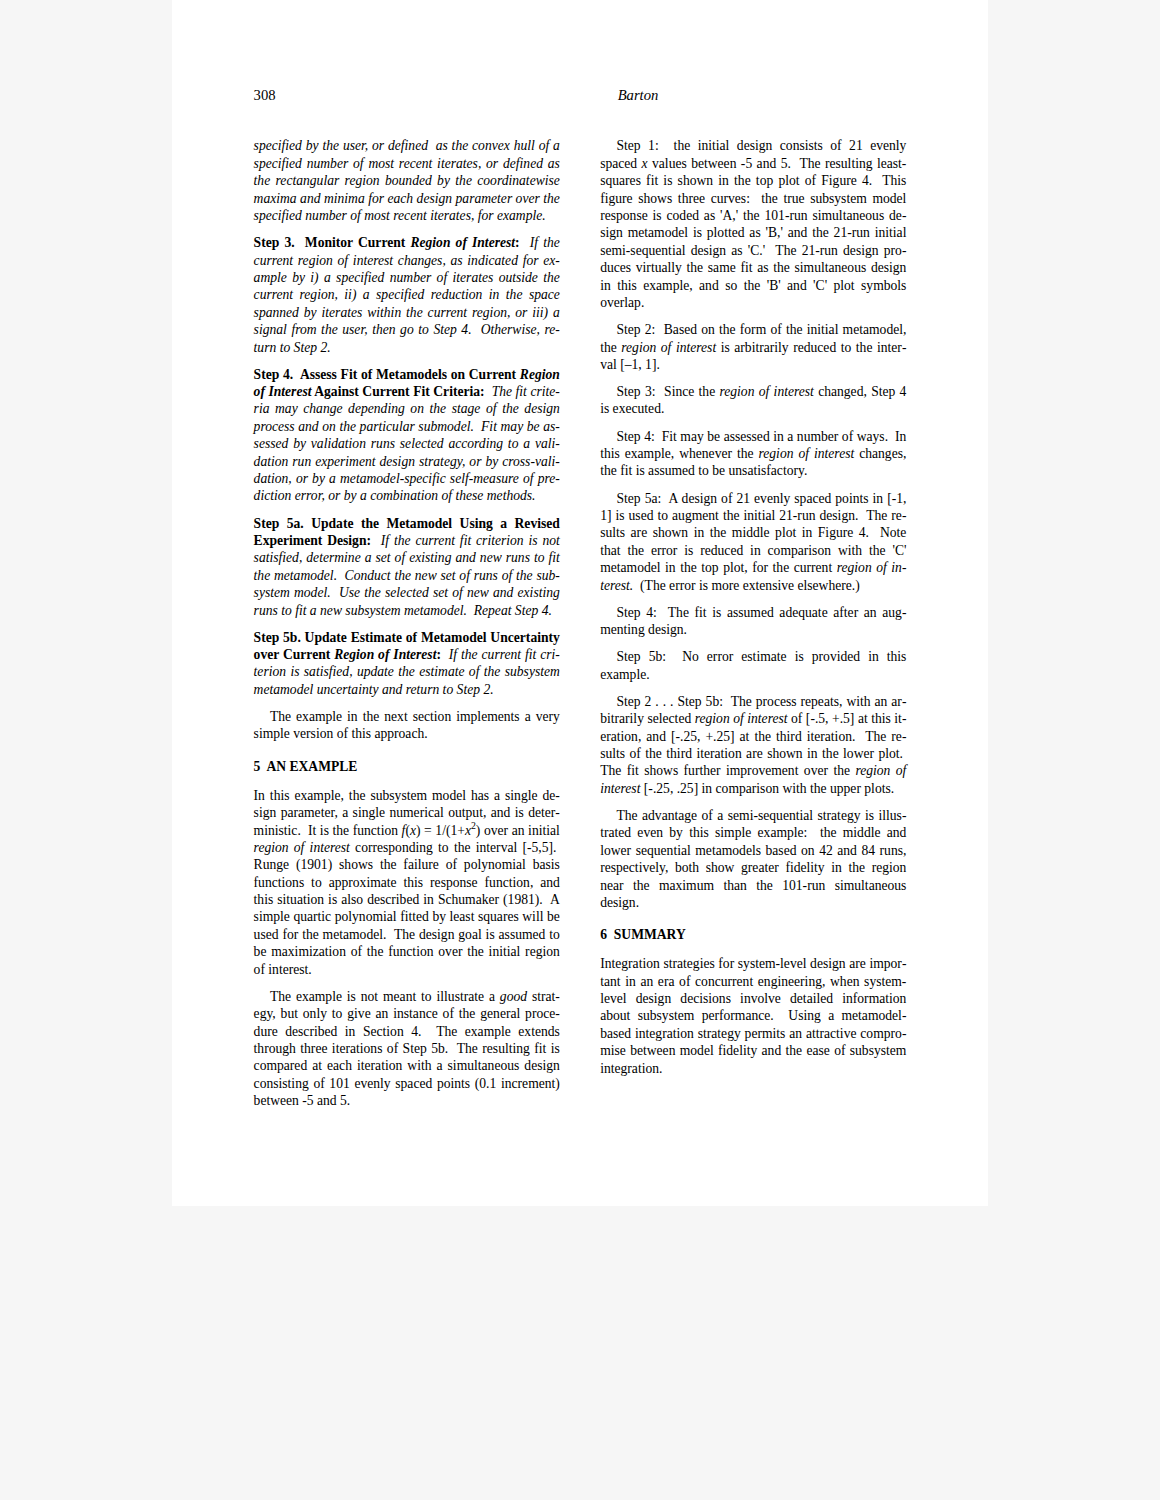308 Barton
specified by the user, or defined as the convex hull of a specified number of most recent iterates, or defined as the rectangular region bounded by the coordinatewise maxima and minima for each design parameter over the specified number of most recent iterates, for example.
Step 3. Monitor Current Region of Interest: If the current region of interest changes, as indicated for example by i) a specified number of iterates outside the current region, ii) a specified reduction in the space spanned by iterates within the current region, or iii) a signal from the user, then go to Step 4. Otherwise, return to Step 2.
Step 4. Assess Fit of Metamodels on Current Region of Interest Against Current Fit Criteria: The fit criteria may change depending on the stage of the design process and on the particular submodel. Fit may be assessed by validation runs selected according to a validation run experiment design strategy, or by cross-validation, or by a metamodel-specific self-measure of prediction error, or by a combination of these methods.
Step 5a. Update the Metamodel Using a Revised Experiment Design: If the current fit criterion is not satisfied, determine a set of existing and new runs to fit the metamodel. Conduct the new set of runs of the subsystem model. Use the selected set of new and existing runs to fit a new subsystem metamodel. Repeat Step 4.
Step 5b. Update Estimate of Metamodel Uncertainty over Current Region of Interest: If the current fit criterion is satisfied, update the estimate of the subsystem metamodel uncertainty and return to Step 2.
The example in the next section implements a very simple version of this approach.
5 AN EXAMPLE
In this example, the subsystem model has a single design parameter, a single numerical output, and is deterministic. It is the function f(x) = 1/(1+x2) over an initial region of interest corresponding to the interval [-5,5]. Runge (1901) shows the failure of polynomial basis functions to approximate this response function, and this situation is also described in Schumaker (1981). A simple quartic polynomial fitted by least squares will be used for the metamodel. The design goal is assumed to be maximization of the function over the initial region of interest.
The example is not meant to illustrate a good strategy, but only to give an instance of the general procedure described in Section 4. The example extends through three iterations of Step 5b. The resulting fit is compared at each iteration with a simultaneous design consisting of 101 evenly spaced points (0.1 increment) between -5 and 5.
Step 1: the initial design consists of 21 evenly spaced x values between -5 and 5. The resulting least-squares fit is shown in the top plot of Figure 4. This figure shows three curves: the true subsystem model response is coded as 'A,' the 101-run simultaneous design metamodel is plotted as 'B,' and the 21-run initial semi-sequential design as 'C.' The 21-run design produces virtually the same fit as the simultaneous design in this example, and so the 'B' and 'C' plot symbols overlap.
Step 2: Based on the form of the initial metamodel, the region of interest is arbitrarily reduced to the interval [–1, 1].
Step 3: Since the region of interest changed, Step 4 is executed.
Step 4: Fit may be assessed in a number of ways. In this example, whenever the region of interest changes, the fit is assumed to be unsatisfactory.
Step 5a: A design of 21 evenly spaced points in [-1, 1] is used to augment the initial 21-run design. The results are shown in the middle plot in Figure 4. Note that the error is reduced in comparison with the 'C' metamodel in the top plot, for the current region of interest. (The error is more extensive elsewhere.)
Step 4: The fit is assumed adequate after an augmenting design.
Step 5b: No error estimate is provided in this example.
Step 2 . . . Step 5b: The process repeats, with an arbitrarily selected region of interest of [-.5, +.5] at this iteration, and [-.25, +.25] at the third iteration. The results of the third iteration are shown in the lower plot. The fit shows further improvement over the region of interest [-.25, .25] in comparison with the upper plots.
The advantage of a semi-sequential strategy is illustrated even by this simple example: the middle and lower sequential metamodels based on 42 and 84 runs, respectively, both show greater fidelity in the region near the maximum than the 101-run simultaneous design.
6 SUMMARY
Integration strategies for system-level design are important in an era of concurrent engineering, when system-level design decisions involve detailed information about subsystem performance. Using a metamodel-based integration strategy permits an attractive compromise between model fidelity and the ease of subsystem integration.